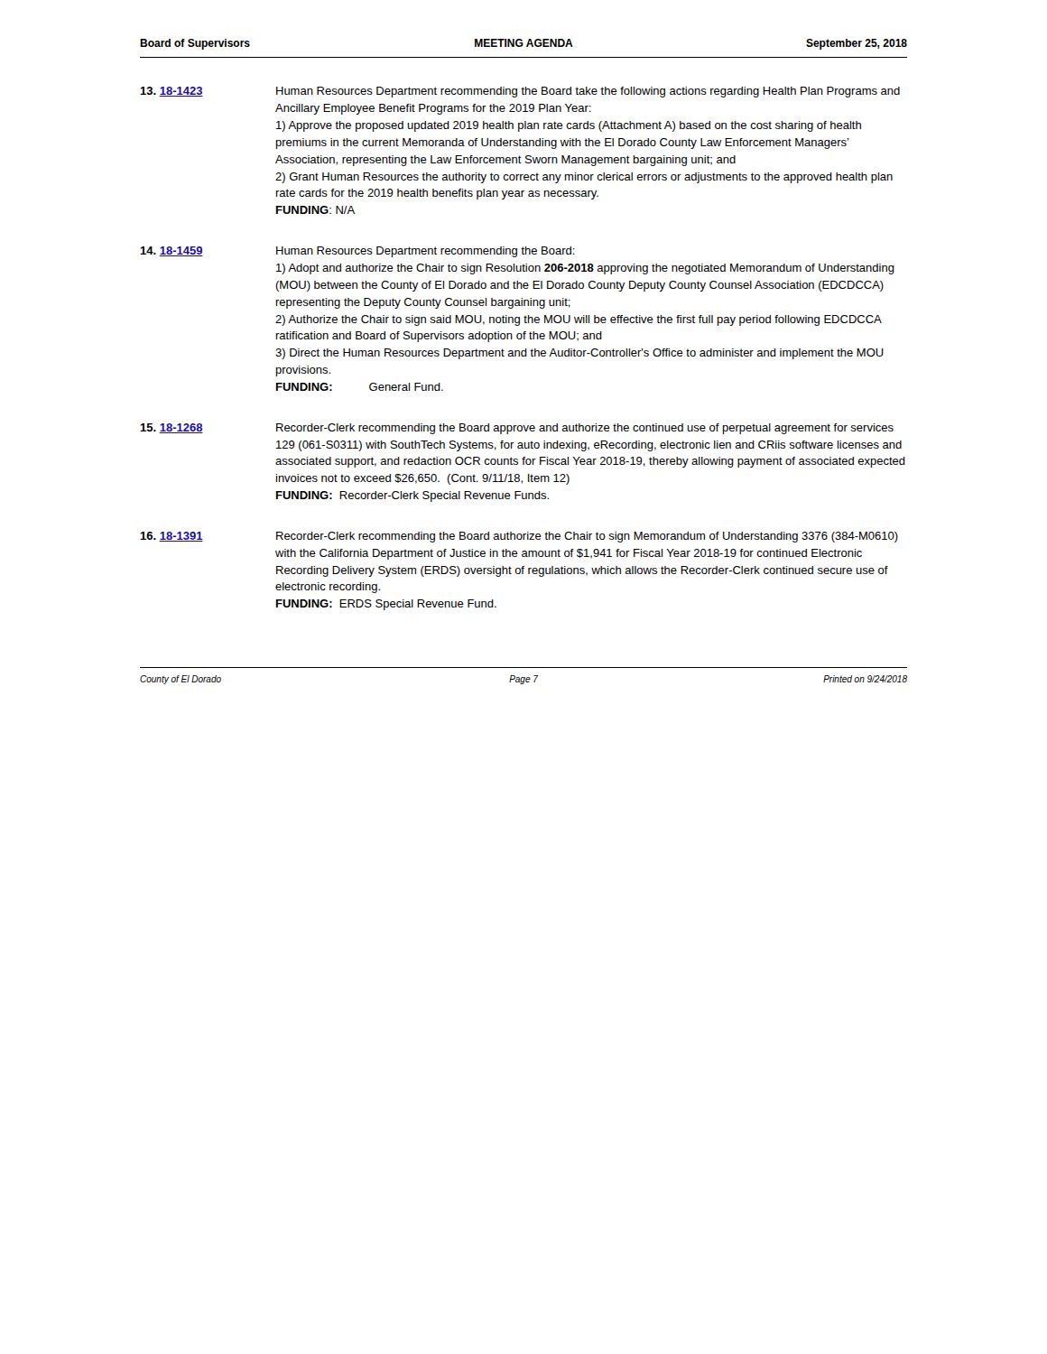Board of Supervisors
MEETING AGENDA
September 25, 2018
13. 18-1423
Human Resources Department recommending the Board take the following actions regarding Health Plan Programs and Ancillary Employee Benefit Programs for the 2019 Plan Year:
1) Approve the proposed updated 2019 health plan rate cards (Attachment A) based on the cost sharing of health premiums in the current Memoranda of Understanding with the El Dorado County Law Enforcement Managers’ Association, representing the Law Enforcement Sworn Management bargaining unit; and
2) Grant Human Resources the authority to correct any minor clerical errors or adjustments to the approved health plan rate cards for the 2019 health benefits plan year as necessary.
FUNDING: N/A
14. 18-1459
Human Resources Department recommending the Board:
1) Adopt and authorize the Chair to sign Resolution 206-2018 approving the negotiated Memorandum of Understanding (MOU) between the County of El Dorado and the El Dorado County Deputy County Counsel Association (EDCDCCA) representing the Deputy County Counsel bargaining unit;
2) Authorize the Chair to sign said MOU, noting the MOU will be effective the first full pay period following EDCDCCA ratification and Board of Supervisors adoption of the MOU; and
3) Direct the Human Resources Department and the Auditor-Controller's Office to administer and implement the MOU provisions.
FUNDING: General Fund.
15. 18-1268
Recorder-Clerk recommending the Board approve and authorize the continued use of perpetual agreement for services 129 (061-S0311) with SouthTech Systems, for auto indexing, eRecording, electronic lien and CRiis software licenses and associated support, and redaction OCR counts for Fiscal Year 2018-19, thereby allowing payment of associated expected invoices not to exceed $26,650. (Cont. 9/11/18, Item 12)
FUNDING: Recorder-Clerk Special Revenue Funds.
16. 18-1391
Recorder-Clerk recommending the Board authorize the Chair to sign Memorandum of Understanding 3376 (384-M0610) with the California Department of Justice in the amount of $1,941 for Fiscal Year 2018-19 for continued Electronic Recording Delivery System (ERDS) oversight of regulations, which allows the Recorder-Clerk continued secure use of electronic recording.
FUNDING: ERDS Special Revenue Fund.
County of El Dorado
Page 7
Printed on 9/24/2018